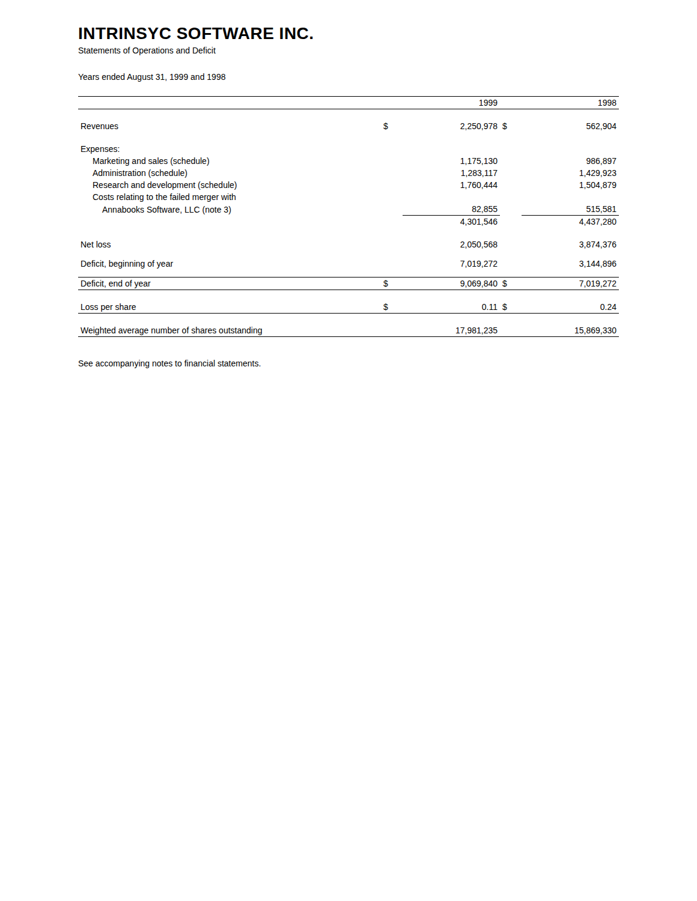INTRINSYC SOFTWARE INC.
Statements of Operations and Deficit
Years ended August 31, 1999 and 1998
| | | 1999 | | 1998 |
| Revenues | $ | 2,250,978 | $ | 562,904 |
| Expenses: | | | | |
| Marketing and sales (schedule) | | 1,175,130 | | 986,897 |
| Administration (schedule) | | 1,283,117 | | 1,429,923 |
| Research and development (schedule) | | 1,760,444 | | 1,504,879 |
| Costs relating to the failed merger with | | | | |
| Annabooks Software, LLC (note 3) | | 82,855 | | 515,581 |
| | | 4,301,546 | | 4,437,280 |
| Net loss | | 2,050,568 | | 3,874,376 |
| Deficit, beginning of year | | 7,019,272 | | 3,144,896 |
| Deficit, end of year | $ | 9,069,840 | $ | 7,019,272 |
| Loss per share | $ | 0.11 | $ | 0.24 |
| Weighted average number of shares outstanding | | 17,981,235 | | 15,869,330 |
See accompanying notes to financial statements.